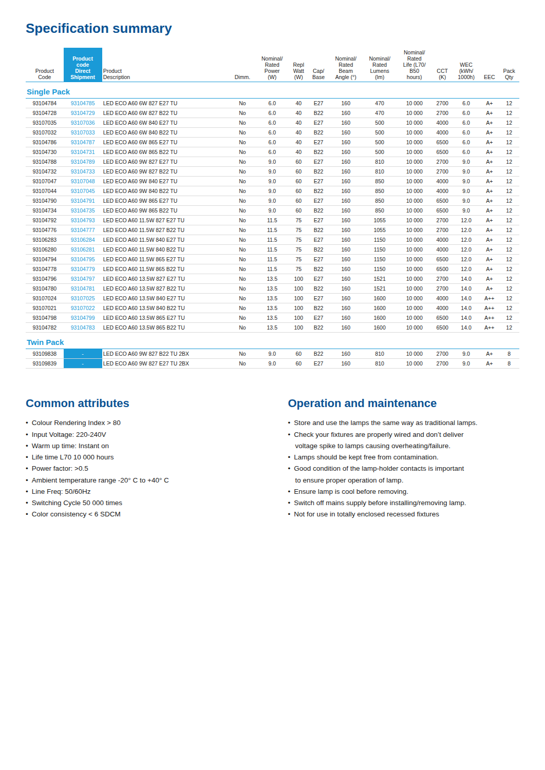Specification summary
| Product Code | Product code Direct Shipment | Product Description | Dimm. | Nominal/ Rated Power (W) | Repl Watt (W) | Cap/ Base | Nominal/ Rated Beam Angle (°) | Nominal/ Rated Lumens (lm) | Nominal/ Rated Life (L70/ B50 hours) | CCT (K) | WEC (kWh/ 1000h) | EEC | Pack Qty |
| --- | --- | --- | --- | --- | --- | --- | --- | --- | --- | --- | --- | --- | --- |
| Single Pack |
| 93104784 | 93104785 | LED ECO A60 6W 827 E27 TU | No | 6.0 | 40 | E27 | 160 | 470 | 10 000 | 2700 | 6.0 | A+ | 12 |
| 93104728 | 93104729 | LED ECO A60 6W 827 B22 TU | No | 6.0 | 40 | B22 | 160 | 470 | 10 000 | 2700 | 6.0 | A+ | 12 |
| 93107035 | 93107036 | LED ECO A60 6W 840 E27 TU | No | 6.0 | 40 | E27 | 160 | 500 | 10 000 | 4000 | 6.0 | A+ | 12 |
| 93107032 | 93107033 | LED ECO A60 6W 840 B22 TU | No | 6.0 | 40 | B22 | 160 | 500 | 10 000 | 4000 | 6.0 | A+ | 12 |
| 93104786 | 93104787 | LED ECO A60 6W 865 E27 TU | No | 6.0 | 40 | E27 | 160 | 500 | 10 000 | 6500 | 6.0 | A+ | 12 |
| 93104730 | 93104731 | LED ECO A60 6W 865 B22 TU | No | 6.0 | 40 | B22 | 160 | 500 | 10 000 | 6500 | 6.0 | A+ | 12 |
| 93104788 | 93104789 | LED ECO A60 9W 827 E27 TU | No | 9.0 | 60 | E27 | 160 | 810 | 10 000 | 2700 | 9.0 | A+ | 12 |
| 93104732 | 93104733 | LED ECO A60 9W 827 B22 TU | No | 9.0 | 60 | B22 | 160 | 810 | 10 000 | 2700 | 9.0 | A+ | 12 |
| 93107047 | 93107048 | LED ECO A60 9W 840 E27 TU | No | 9.0 | 60 | E27 | 160 | 850 | 10 000 | 4000 | 9.0 | A+ | 12 |
| 93107044 | 93107045 | LED ECO A60 9W 840 B22 TU | No | 9.0 | 60 | B22 | 160 | 850 | 10 000 | 4000 | 9.0 | A+ | 12 |
| 93104790 | 93104791 | LED ECO A60 9W 865 E27 TU | No | 9.0 | 60 | E27 | 160 | 850 | 10 000 | 6500 | 9.0 | A+ | 12 |
| 93104734 | 93104735 | LED ECO A60 9W 865 B22 TU | No | 9.0 | 60 | B22 | 160 | 850 | 10 000 | 6500 | 9.0 | A+ | 12 |
| 93104792 | 93104793 | LED ECO A60 11.5W 827 E27 TU | No | 11.5 | 75 | E27 | 160 | 1055 | 10 000 | 2700 | 12.0 | A+ | 12 |
| 93104776 | 93104777 | LED ECO A60 11.5W 827 B22 TU | No | 11.5 | 75 | B22 | 160 | 1055 | 10 000 | 2700 | 12.0 | A+ | 12 |
| 93106283 | 93106284 | LED ECO A60 11.5W 840 E27 TU | No | 11.5 | 75 | E27 | 160 | 1150 | 10 000 | 4000 | 12.0 | A+ | 12 |
| 93106280 | 93106281 | LED ECO A60 11.5W 840 B22 TU | No | 11.5 | 75 | B22 | 160 | 1150 | 10 000 | 4000 | 12.0 | A+ | 12 |
| 93104794 | 93104795 | LED ECO A60 11.5W 865 E27 TU | No | 11.5 | 75 | E27 | 160 | 1150 | 10 000 | 6500 | 12.0 | A+ | 12 |
| 93104778 | 93104779 | LED ECO A60 11.5W 865 B22 TU | No | 11.5 | 75 | B22 | 160 | 1150 | 10 000 | 6500 | 12.0 | A+ | 12 |
| 93104796 | 93104797 | LED ECO A60 13.5W 827 E27 TU | No | 13.5 | 100 | E27 | 160 | 1521 | 10 000 | 2700 | 14.0 | A+ | 12 |
| 93104780 | 93104781 | LED ECO A60 13.5W 827 B22 TU | No | 13.5 | 100 | B22 | 160 | 1521 | 10 000 | 2700 | 14.0 | A+ | 12 |
| 93107024 | 93107025 | LED ECO A60 13.5W 840 E27 TU | No | 13.5 | 100 | E27 | 160 | 1600 | 10 000 | 4000 | 14.0 | A++ | 12 |
| 93107021 | 93107022 | LED ECO A60 13.5W 840 B22 TU | No | 13.5 | 100 | B22 | 160 | 1600 | 10 000 | 4000 | 14.0 | A++ | 12 |
| 93104798 | 93104799 | LED ECO A60 13.5W 865 E27 TU | No | 13.5 | 100 | E27 | 160 | 1600 | 10 000 | 6500 | 14.0 | A++ | 12 |
| 93104782 | 93104783 | LED ECO A60 13.5W 865 B22 TU | No | 13.5 | 100 | B22 | 160 | 1600 | 10 000 | 6500 | 14.0 | A++ | 12 |
| Twin Pack |
| 93109838 | - | LED ECO A60 9W 827 B22 TU 2BX | No | 9.0 | 60 | B22 | 160 | 810 | 10 000 | 2700 | 9.0 | A+ | 8 |
| 93109839 | - | LED ECO A60 9W 827 E27 TU 2BX | No | 9.0 | 60 | E27 | 160 | 810 | 10 000 | 2700 | 9.0 | A+ | 8 |
Common attributes
Colour Rendering Index > 80
Input Voltage: 220-240V
Warm up time: Instant on
Life time L70 10 000 hours
Power factor: >0.5
Ambient temperature range -20° C to +40° C
Line Freq: 50/60Hz
Switching Cycle 50 000 times
Color consistency < 6 SDCM
Operation and maintenance
Store and use the lamps the same way as traditional lamps.
Check your fixtures are properly wired and don’t delivervoltage spike to lamps causing overheating/failure.
Lamps should be kept free from contamination.
Good condition of the lamp-holder contacts is importantto ensure proper operation of lamp.
Ensure lamp is cool before removing.
Switch off mains supply before installing/removing lamp.
Not for use in totally enclosed recessed fixtures